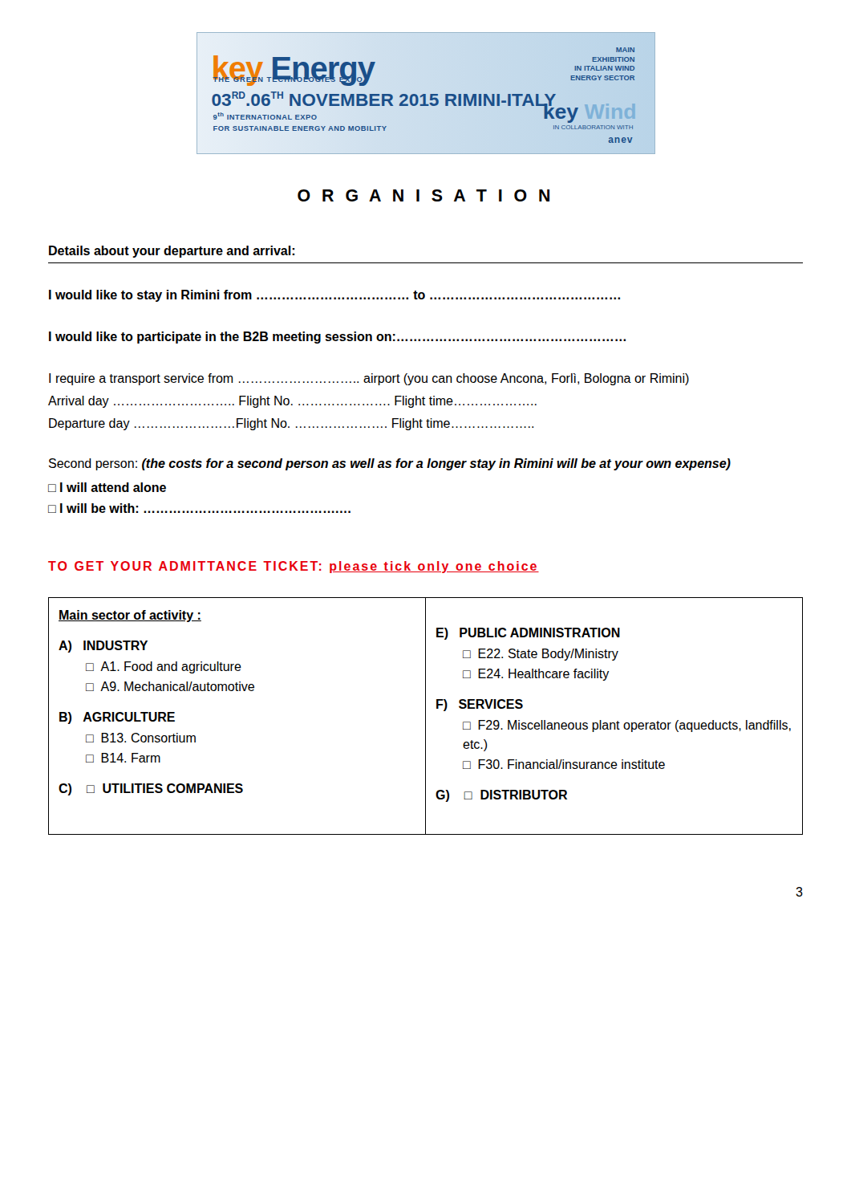MAIN
EXHIBITION
IN ITALIAN WIND
ENERGY SECTOR
key Energy
THE GREEN TECHNOLOGIES EXPO
03RD.06TH NOVEMBER 2015 RIMINI-ITALY
9th INTERNATIONAL EXPO
FOR SUSTAINABLE ENERGY AND MOBILITY
key Wind
IN COLLABORATION WITH
anev
O R G A N I S A T I O N
Details about your departure and arrival:
I would like to stay in Rimini from ……………………………… to ………………………………………
I would like to participate in the B2B meeting session on:………………………………………………
I require a transport service from ……………………….. airport (you can choose Ancona, Forlì, Bologna or Rimini)
Arrival day ……………………….. Flight No. …………………. Flight time………………..
Departure day ……………………Flight No. …………………. Flight time………………..
Second person: (the costs for a second person as well as for a longer stay in Rimini will be at your own expense)
□ I will attend alone
□ I will be with: ……………………………………….…
TO GET YOUR ADMITTANCE TICKET: please tick only one choice
| Main sector of activity : A) INDUSTRY □ A1. Food and agriculture □ A9. Mechanical/automotive B) AGRICULTURE □ B13. Consortium □ B14. Farm C) □ UTILITIES COMPANIES | E) PUBLIC ADMINISTRATION □ E22. State Body/Ministry □ E24. Healthcare facility F) SERVICES □ F29. Miscellaneous plant operator (aqueducts, landfills, etc.) □ F30. Financial/insurance institute G) □ DISTRIBUTOR |
3